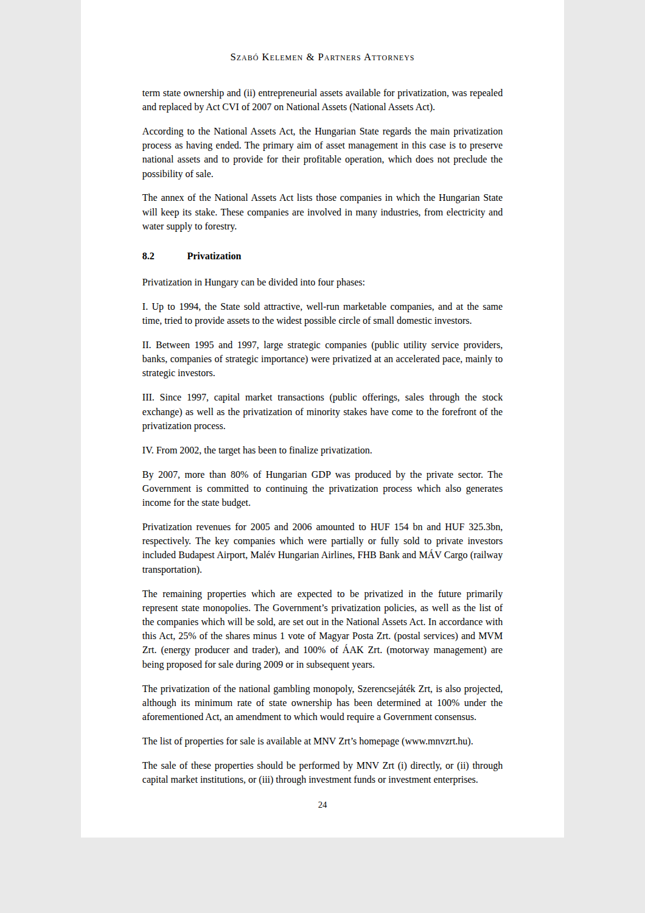Szabó Kelemen & Partners Attorneys
term state ownership and (ii) entrepreneurial assets available for privatization, was repealed and replaced by Act CVI of 2007 on National Assets (National Assets Act).
According to the National Assets Act, the Hungarian State regards the main privatization process as having ended. The primary aim of asset management in this case is to preserve national assets and to provide for their profitable operation, which does not preclude the possibility of sale.
The annex of the National Assets Act lists those companies in which the Hungarian State will keep its stake. These companies are involved in many industries, from electricity and water supply to forestry.
8.2 Privatization
Privatization in Hungary can be divided into four phases:
I. Up to 1994, the State sold attractive, well-run marketable companies, and at the same time, tried to provide assets to the widest possible circle of small domestic investors.
II. Between 1995 and 1997, large strategic companies (public utility service providers, banks, companies of strategic importance) were privatized at an accelerated pace, mainly to strategic investors.
III. Since 1997, capital market transactions (public offerings, sales through the stock exchange) as well as the privatization of minority stakes have come to the forefront of the privatization process.
IV. From 2002, the target has been to finalize privatization.
By 2007, more than 80% of Hungarian GDP was produced by the private sector. The Government is committed to continuing the privatization process which also generates income for the state budget.
Privatization revenues for 2005 and 2006 amounted to HUF 154 bn and HUF 325.3bn, respectively. The key companies which were partially or fully sold to private investors included Budapest Airport, Malév Hungarian Airlines, FHB Bank and MÁV Cargo (railway transportation).
The remaining properties which are expected to be privatized in the future primarily represent state monopolies. The Government’s privatization policies, as well as the list of the companies which will be sold, are set out in the National Assets Act. In accordance with this Act, 25% of the shares minus 1 vote of Magyar Posta Zrt. (postal services) and MVM Zrt. (energy producer and trader), and 100% of ÁAK Zrt. (motorway management) are being proposed for sale during 2009 or in subsequent years.
The privatization of the national gambling monopoly, Szerencsejáték Zrt, is also projected, although its minimum rate of state ownership has been determined at 100% under the aforementioned Act, an amendment to which would require a Government consensus.
The list of properties for sale is available at MNV Zrt’s homepage (www.mnvzrt.hu).
The sale of these properties should be performed by MNV Zrt (i) directly, or (ii) through capital market institutions, or (iii) through investment funds or investment enterprises.
24